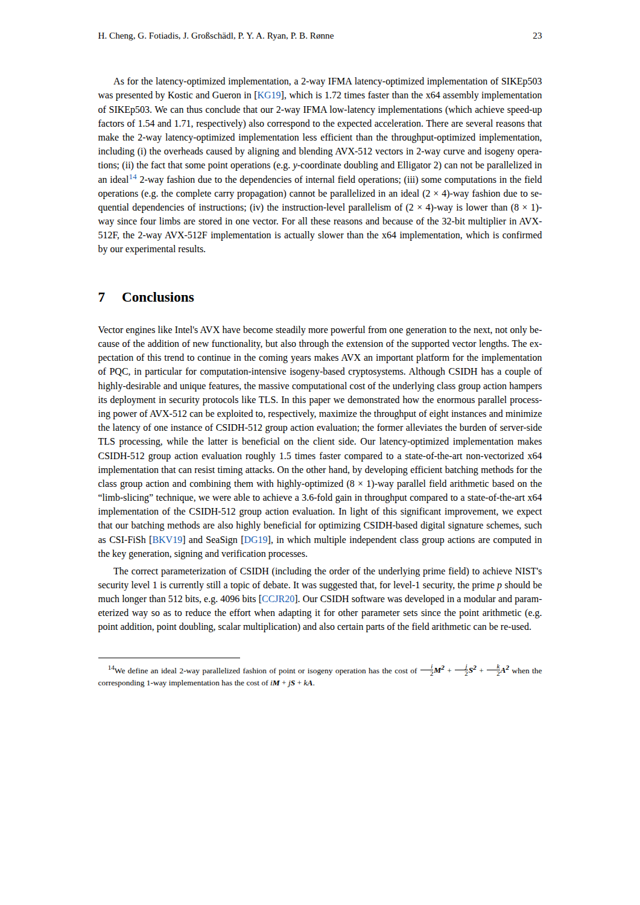H. Cheng, G. Fotiadis, J. Großschädl, P. Y. A. Ryan, P. B. Rønne 23
As for the latency-optimized implementation, a 2-way IFMA latency-optimized implementation of SIKEp503 was presented by Kostic and Gueron in [KG19], which is 1.72 times faster than the x64 assembly implementation of SIKEp503. We can thus conclude that our 2-way IFMA low-latency implementations (which achieve speed-up factors of 1.54 and 1.71, respectively) also correspond to the expected acceleration. There are several reasons that make the 2-way latency-optimized implementation less efficient than the throughput-optimized implementation, including (i) the overheads caused by aligning and blending AVX-512 vectors in 2-way curve and isogeny operations; (ii) the fact that some point operations (e.g. y-coordinate doubling and Elligator 2) can not be parallelized in an ideal14 2-way fashion due to the dependencies of internal field operations; (iii) some computations in the field operations (e.g. the complete carry propagation) cannot be parallelized in an ideal (2 × 4)-way fashion due to sequential dependencies of instructions; (iv) the instruction-level parallelism of (2 × 4)-way is lower than (8 × 1)-way since four limbs are stored in one vector. For all these reasons and because of the 32-bit multiplier in AVX-512F, the 2-way AVX-512F implementation is actually slower than the x64 implementation, which is confirmed by our experimental results.
7 Conclusions
Vector engines like Intel's AVX have become steadily more powerful from one generation to the next, not only because of the addition of new functionality, but also through the extension of the supported vector lengths. The expectation of this trend to continue in the coming years makes AVX an important platform for the implementation of PQC, in particular for computation-intensive isogeny-based cryptosystems. Although CSIDH has a couple of highly-desirable and unique features, the massive computational cost of the underlying class group action hampers its deployment in security protocols like TLS. In this paper we demonstrated how the enormous parallel processing power of AVX-512 can be exploited to, respectively, maximize the throughput of eight instances and minimize the latency of one instance of CSIDH-512 group action evaluation; the former alleviates the burden of server-side TLS processing, while the latter is beneficial on the client side. Our latency-optimized implementation makes CSIDH-512 group action evaluation roughly 1.5 times faster compared to a state-of-the-art non-vectorized x64 implementation that can resist timing attacks. On the other hand, by developing efficient batching methods for the class group action and combining them with highly-optimized (8 × 1)-way parallel field arithmetic based on the “limb-slicing” technique, we were able to achieve a 3.6-fold gain in throughput compared to a state-of-the-art x64 implementation of the CSIDH-512 group action evaluation. In light of this significant improvement, we expect that our batching methods are also highly beneficial for optimizing CSIDH-based digital signature schemes, such as CSI-FiSh [BKV19] and SeaSign [DG19], in which multiple independent class group actions are computed in the key generation, signing and verification processes.
The correct parameterization of CSIDH (including the order of the underlying prime field) to achieve NIST's security level 1 is currently still a topic of debate. It was suggested that, for level-1 security, the prime p should be much longer than 512 bits, e.g. 4096 bits [CCJR20]. Our CSIDH software was developed in a modular and parameterized way so as to reduce the effort when adapting it for other parameter sets since the point arithmetic (e.g. point addition, point doubling, scalar multiplication) and also certain parts of the field arithmetic can be re-used.
14We define an ideal 2-way parallelized fashion of point or isogeny operation has the cost of i 2 M2 + j 2 S2 + k 2 A2 when the corresponding 1-way implementation has the cost of iM + jS + kA.